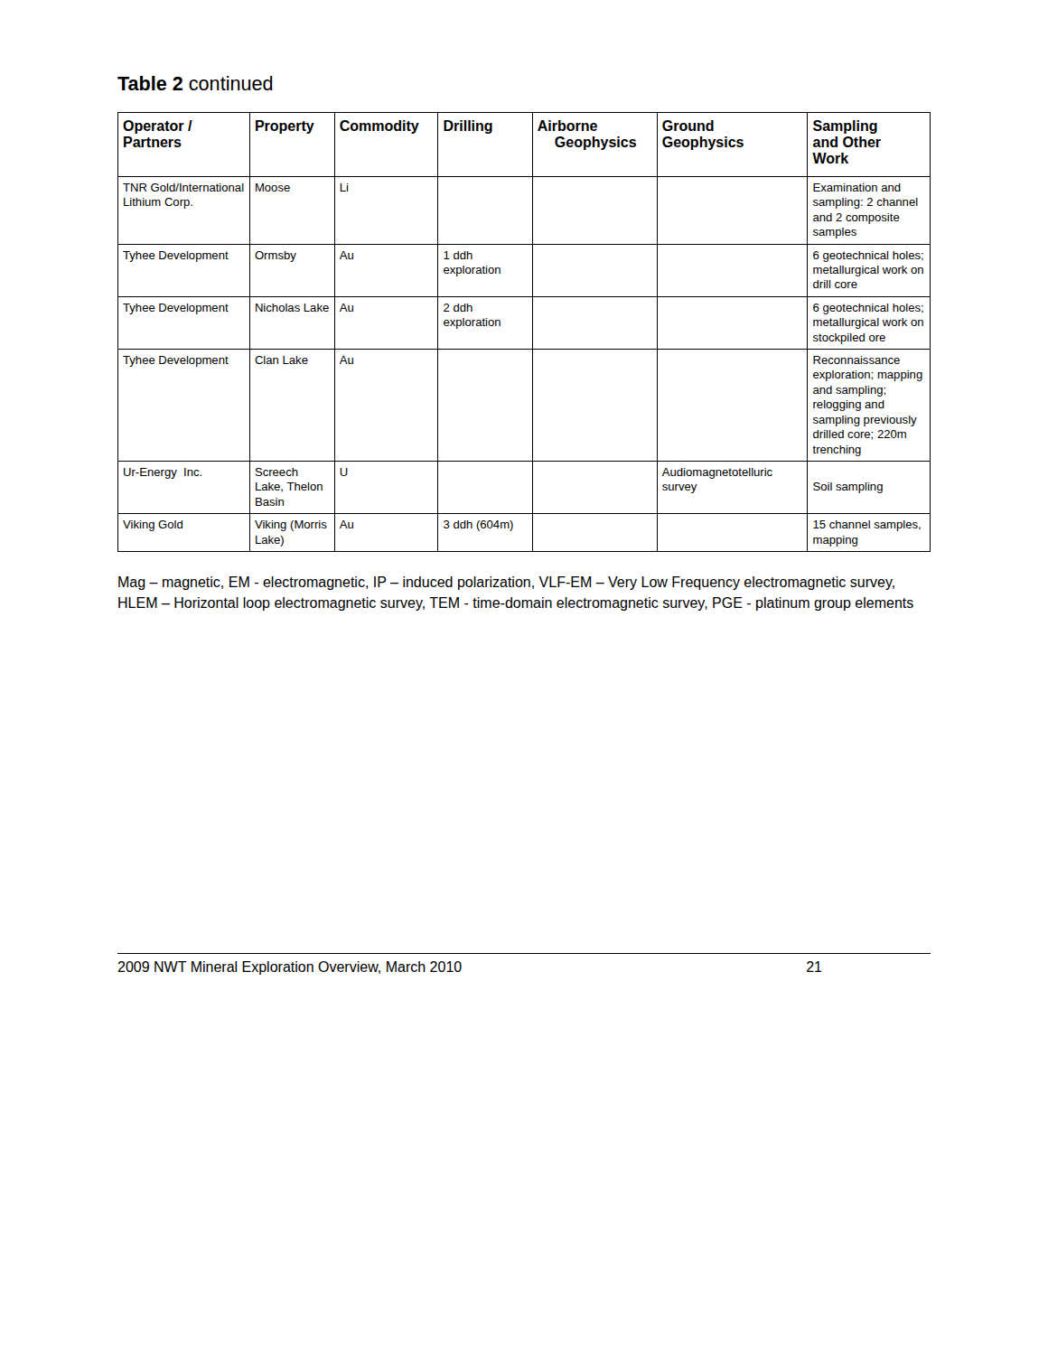Table 2 continued
| Operator / Partners | Property | Commodity | Drilling | Airborne Geophysics | Ground Geophysics | Sampling and Other Work |
| --- | --- | --- | --- | --- | --- | --- |
| TNR Gold/International Lithium Corp. | Moose | Li | | | | Examination and sampling: 2 channel and 2 composite samples |
| Tyhee Development | Ormsby | Au | 1 ddh exploration | | | 6 geotechnical holes; metallurgical work on drill core |
| Tyhee Development | Nicholas Lake | Au | 2 ddh exploration | | | 6 geotechnical holes; metallurgical work on stockpiled ore |
| Tyhee Development | Clan Lake | Au | | | | Reconnaissance exploration; mapping and sampling; relogging and sampling previously drilled core; 220m trenching |
| Ur-Energy Inc. | Screech Lake, Thelon Basin | U | | | Audiomagnetotelluric survey | Soil sampling |
| Viking Gold | Viking (Morris Lake) | Au | 3 ddh (604m) | | | 15 channel samples, mapping |
Mag – magnetic, EM - electromagnetic, IP – induced polarization, VLF-EM – Very Low Frequency electromagnetic survey, HLEM – Horizontal loop electromagnetic survey, TEM - time-domain electromagnetic survey, PGE - platinum group elements
2009 NWT Mineral Exploration Overview, March 2010 21